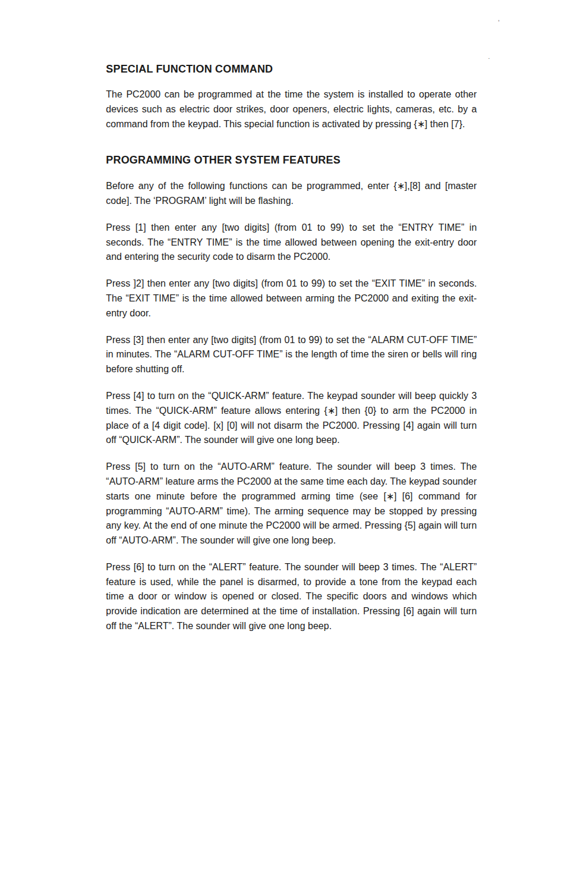, .
SPECIAL FUNCTION COMMAND
The PC2000 can be programmed at the time the system is installed to operate other devices such as electric door strikes, door openers, electric lights, cameras, etc. by a command from the keypad. This special function is activated by pressing {∗] then [7}.
PROGRAMMING OTHER SYSTEM FEATURES
Before any of the following functions can be programmed, enter {∗],[8] and [master code]. The ‘PROGRAM’ light will be flashing.
Press [1] then enter any [two digits] (from 01 to 99) to set the “ENTRY TIME” in seconds. The “ENTRY TIME” is the time allowed between opening the exit-entry door and entering the security code to disarm the PC2000.
Press ]2] then enter any [two digits] (from 01 to 99) to set the “EXIT TIME” in seconds. The “EXIT TIME” is the time allowed between arming the PC2000 and exiting the exit-entry door.
Press [3] then enter any [two digits] (from 01 to 99) to set the “ALARM CUT-OFF TIME” in minutes. The “ALARM CUT-OFF TIME” is the length of time the siren or bells will ring before shutting off.
Press [4] to turn on the “QUICK-ARM” feature. The keypad sounder will beep quickly 3 times. The “QUICK-ARM” feature allows entering {∗] then {0} to arm the PC2000 in place of a [4 digit code]. [x] [0] will not disarm the PC2000. Pressing [4] again will turn off “QUICK-ARM”. The sounder will give one long beep.
Press [5] to turn on the “AUTO-ARM” feature. The sounder will beep 3 times. The “AUTO-ARM” leature arms the PC2000 at the same time each day. The keypad sounder starts one minute before the programmed arming time (see [∗] [6] command for programming “AUTO-ARM” time). The arming sequence may be stopped by pressing any key. At the end of one minute the PC2000 will be armed. Pressing {5] again will turn off “AUTO-ARM”. The sounder will give one long beep.
Press [6] to turn on the “ALERT” feature. The sounder will beep 3 times. The “ALERT” feature is used, while the panel is disarmed, to provide a tone from the keypad each time a door or window is opened or closed. The specific doors and windows which provide indication are determined at the time of installation. Pressing [6] again will turn off the “ALERT”. The sounder will give one long beep.